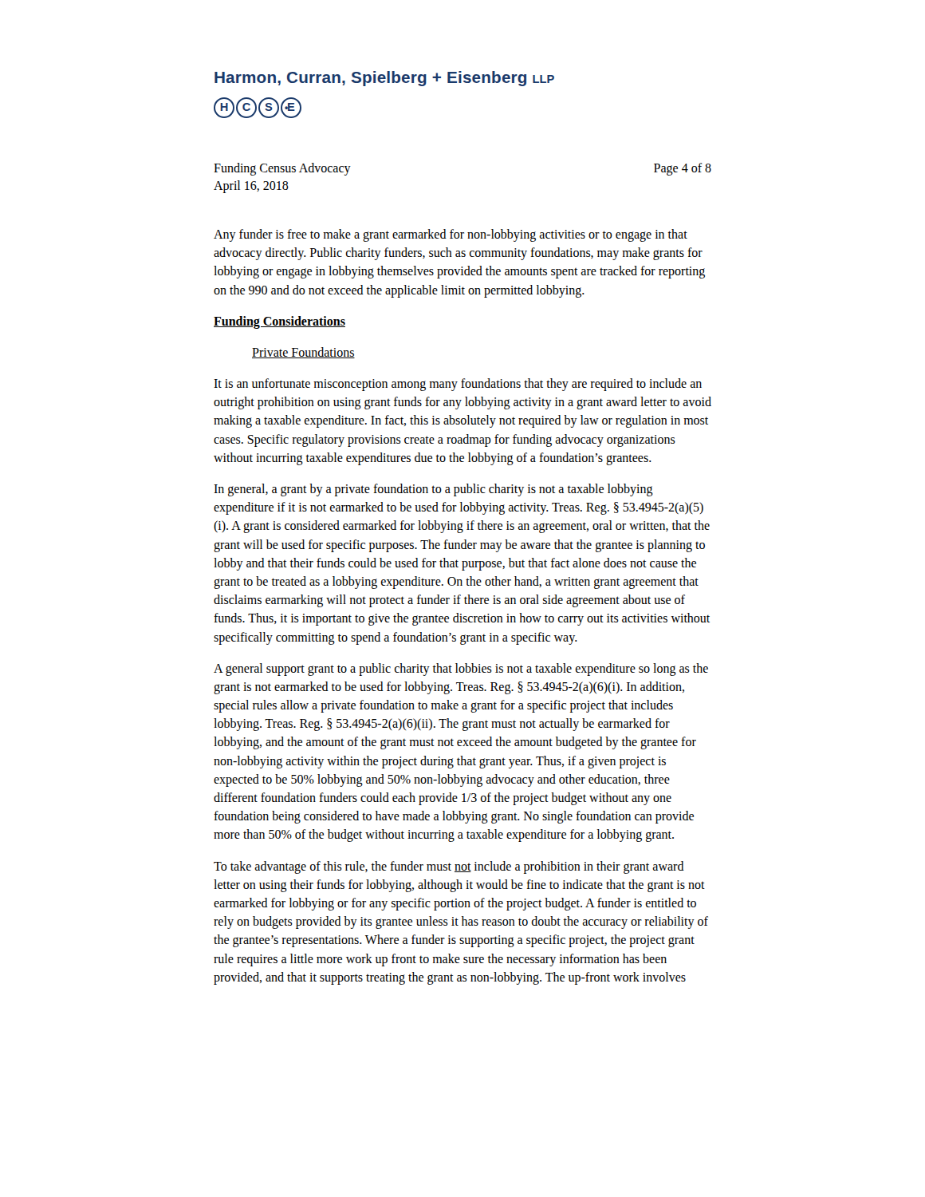Harmon, Curran, Spielberg + Eisenberg LLP
HCSE
Funding Census Advocacy
April 16, 2018
Page 4 of 8
Any funder is free to make a grant earmarked for non-lobbying activities or to engage in that advocacy directly. Public charity funders, such as community foundations, may make grants for lobbying or engage in lobbying themselves provided the amounts spent are tracked for reporting on the 990 and do not exceed the applicable limit on permitted lobbying.
Funding Considerations
Private Foundations
It is an unfortunate misconception among many foundations that they are required to include an outright prohibition on using grant funds for any lobbying activity in a grant award letter to avoid making a taxable expenditure. In fact, this is absolutely not required by law or regulation in most cases. Specific regulatory provisions create a roadmap for funding advocacy organizations without incurring taxable expenditures due to the lobbying of a foundation’s grantees.
In general, a grant by a private foundation to a public charity is not a taxable lobbying expenditure if it is not earmarked to be used for lobbying activity. Treas. Reg. § 53.4945-2(a)(5)(i). A grant is considered earmarked for lobbying if there is an agreement, oral or written, that the grant will be used for specific purposes. The funder may be aware that the grantee is planning to lobby and that their funds could be used for that purpose, but that fact alone does not cause the grant to be treated as a lobbying expenditure. On the other hand, a written grant agreement that disclaims earmarking will not protect a funder if there is an oral side agreement about use of funds. Thus, it is important to give the grantee discretion in how to carry out its activities without specifically committing to spend a foundation’s grant in a specific way.
A general support grant to a public charity that lobbies is not a taxable expenditure so long as the grant is not earmarked to be used for lobbying. Treas. Reg. § 53.4945-2(a)(6)(i). In addition, special rules allow a private foundation to make a grant for a specific project that includes lobbying. Treas. Reg. § 53.4945-2(a)(6)(ii). The grant must not actually be earmarked for lobbying, and the amount of the grant must not exceed the amount budgeted by the grantee for non-lobbying activity within the project during that grant year. Thus, if a given project is expected to be 50% lobbying and 50% non-lobbying advocacy and other education, three different foundation funders could each provide 1/3 of the project budget without any one foundation being considered to have made a lobbying grant. No single foundation can provide more than 50% of the budget without incurring a taxable expenditure for a lobbying grant.
To take advantage of this rule, the funder must not include a prohibition in their grant award letter on using their funds for lobbying, although it would be fine to indicate that the grant is not earmarked for lobbying or for any specific portion of the project budget. A funder is entitled to rely on budgets provided by its grantee unless it has reason to doubt the accuracy or reliability of the grantee’s representations. Where a funder is supporting a specific project, the project grant rule requires a little more work up front to make sure the necessary information has been provided, and that it supports treating the grant as non-lobbying. The up-front work involves